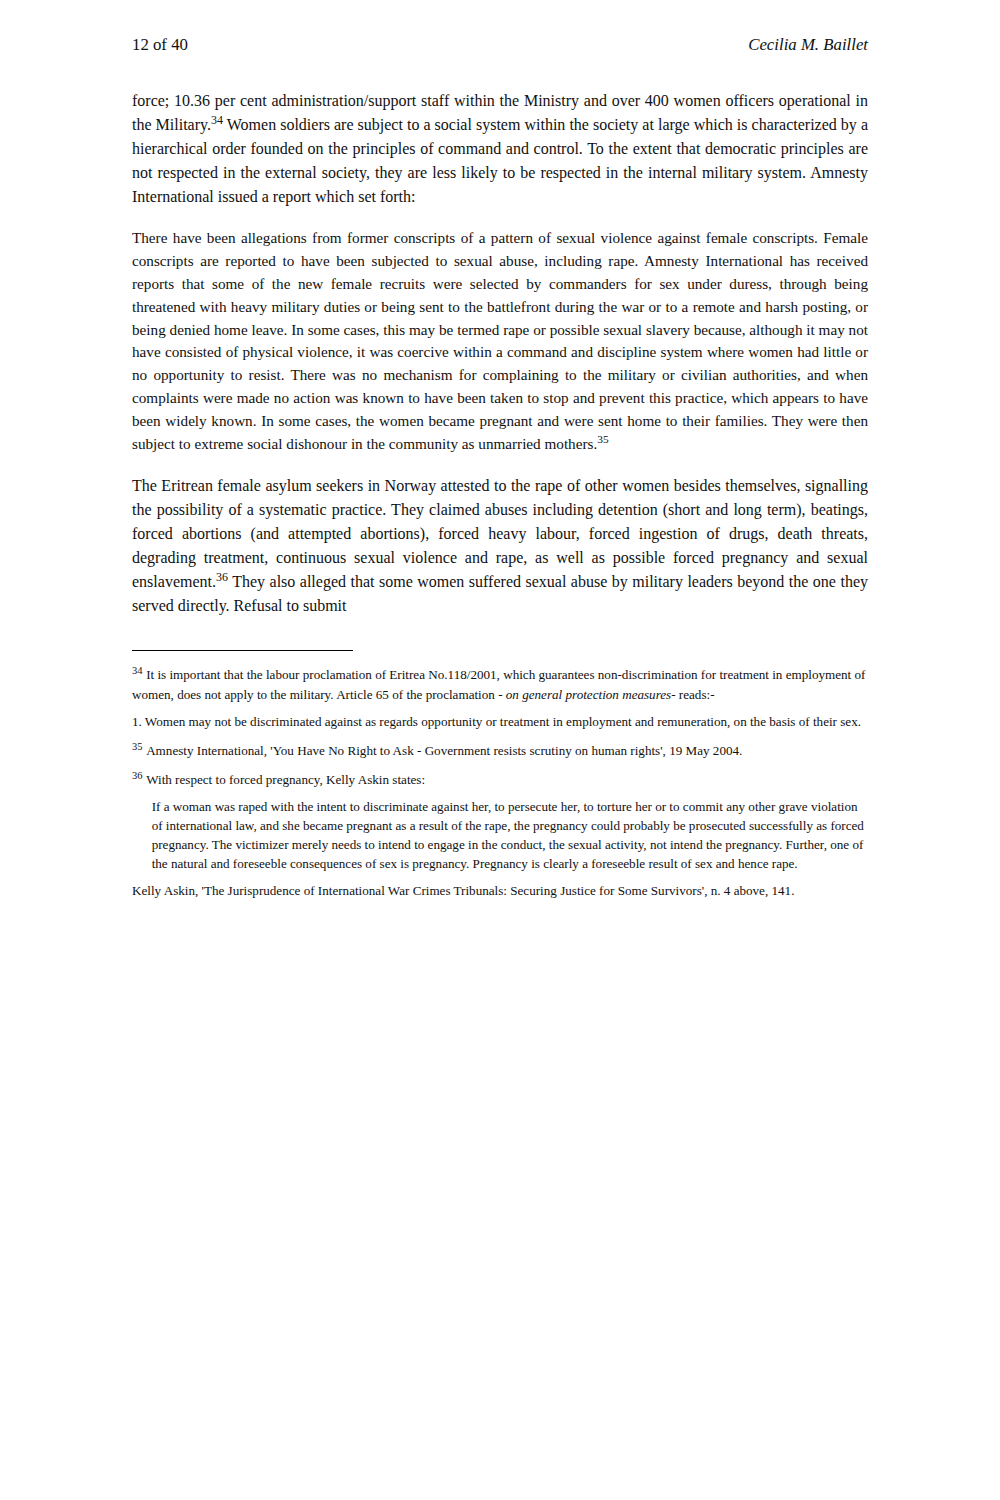12 of 40 Cecilia M. Baillet
force; 10.36 per cent administration/support staff within the Ministry and over 400 women officers operational in the Military.34 Women soldiers are subject to a social system within the society at large which is characterized by a hierarchical order founded on the principles of command and control. To the extent that democratic principles are not respected in the external society, they are less likely to be respected in the internal military system. Amnesty International issued a report which set forth:
There have been allegations from former conscripts of a pattern of sexual violence against female conscripts. Female conscripts are reported to have been subjected to sexual abuse, including rape. Amnesty International has received reports that some of the new female recruits were selected by commanders for sex under duress, through being threatened with heavy military duties or being sent to the battlefront during the war or to a remote and harsh posting, or being denied home leave. In some cases, this may be termed rape or possible sexual slavery because, although it may not have consisted of physical violence, it was coercive within a command and discipline system where women had little or no opportunity to resist. There was no mechanism for complaining to the military or civilian authorities, and when complaints were made no action was known to have been taken to stop and prevent this practice, which appears to have been widely known. In some cases, the women became pregnant and were sent home to their families. They were then subject to extreme social dishonour in the community as unmarried mothers.35
The Eritrean female asylum seekers in Norway attested to the rape of other women besides themselves, signalling the possibility of a systematic practice. They claimed abuses including detention (short and long term), beatings, forced abortions (and attempted abortions), forced heavy labour, forced ingestion of drugs, death threats, degrading treatment, continuous sexual violence and rape, as well as possible forced pregnancy and sexual enslavement.36 They also alleged that some women suffered sexual abuse by military leaders beyond the one they served directly. Refusal to submit
34 It is important that the labour proclamation of Eritrea No.118/2001, which guarantees non-discrimination for treatment in employment of women, does not apply to the military. Article 65 of the proclamation - on general protection measures- reads:-
1. Women may not be discriminated against as regards opportunity or treatment in employment and remuneration, on the basis of their sex.
35 Amnesty International, 'You Have No Right to Ask - Government resists scrutiny on human rights', 19 May 2004.
36 With respect to forced pregnancy, Kelly Askin states:
If a woman was raped with the intent to discriminate against her, to persecute her, to torture her or to commit any other grave violation of international law, and she became pregnant as a result of the rape, the pregnancy could probably be prosecuted successfully as forced pregnancy. The victimizer merely needs to intend to engage in the conduct, the sexual activity, not intend the pregnancy. Further, one of the natural and foreseeble consequences of sex is pregnancy. Pregnancy is clearly a foreseeble result of sex and hence rape.
Kelly Askin, 'The Jurisprudence of International War Crimes Tribunals: Securing Justice for Some Survivors', n. 4 above, 141.